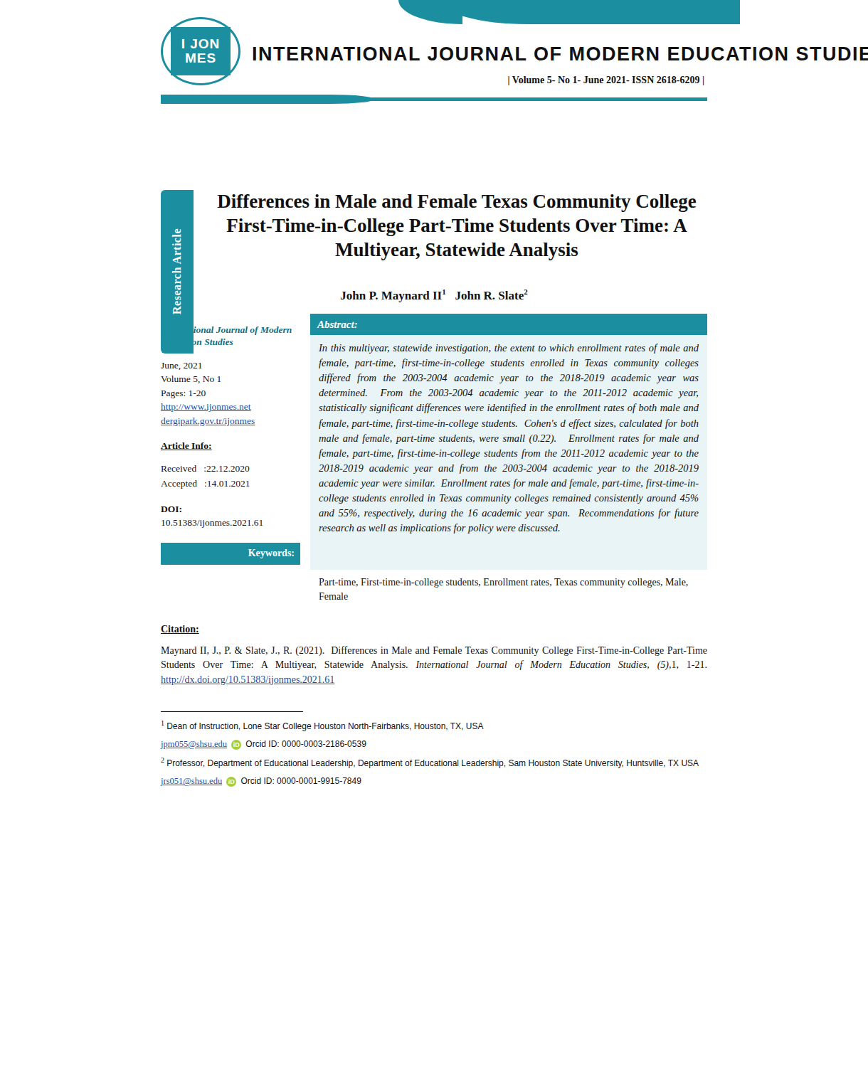I JON MES
INTERNATIONAL JOURNAL OF MODERN EDUCATION STUDIES
| Volume 5- No 1- June 2021- ISSN 2618-6209 |
Research Article
Differences in Male and Female Texas Community College First-Time-in-College Part-Time Students Over Time: A Multiyear, Statewide Analysis
John P. Maynard II1 John R. Slate2
International Journal of Modern Education Studies
June, 2021
Volume 5, No 1
Pages: 1-20
http://www.ijonmes.net
dergipark.gov.tr/ijonmes
Article Info:
Received :22.12.2020
Accepted :14.01.2021
DOI:
10.51383/ijonmes.2021.61
Keywords:
Abstract:
In this multiyear, statewide investigation, the extent to which enrollment rates of male and female, part-time, first-time-in-college students enrolled in Texas community colleges differed from the 2003-2004 academic year to the 2018-2019 academic year was determined. From the 2003-2004 academic year to the 2011-2012 academic year, statistically significant differences were identified in the enrollment rates of both male and female, part-time, first-time-in-college students. Cohen's d effect sizes, calculated for both male and female, part-time students, were small (0.22). Enrollment rates for male and female, part-time, first-time-in-college students from the 2011-2012 academic year to the 2018-2019 academic year and from the 2003-2004 academic year to the 2018-2019 academic year were similar. Enrollment rates for male and female, part-time, first-time-in-college students enrolled in Texas community colleges remained consistently around 45% and 55%, respectively, during the 16 academic year span. Recommendations for future research as well as implications for policy were discussed.
Part-time, First-time-in-college students, Enrollment rates, Texas community colleges, Male, Female
Citation:
Maynard II, J., P. & Slate, J., R. (2021). Differences in Male and Female Texas Community College First-Time-in-College Part-Time Students Over Time: A Multiyear, Statewide Analysis. International Journal of Modern Education Studies, (5), 1, 1-21. http://dx.doi.org/10.51383/ijonmes.2021.61
1 Dean of Instruction, Lone Star College Houston North-Fairbanks, Houston, TX, USA
jpm055@shsu.edu iD Orcid ID: 0000-0003-2186-0539
2 Professor, Department of Educational Leadership, Department of Educational Leadership, Sam Houston State University, Huntsville, TX USA
jrs051@shsu.edu iD Orcid ID: 0000-0001-9915-7849